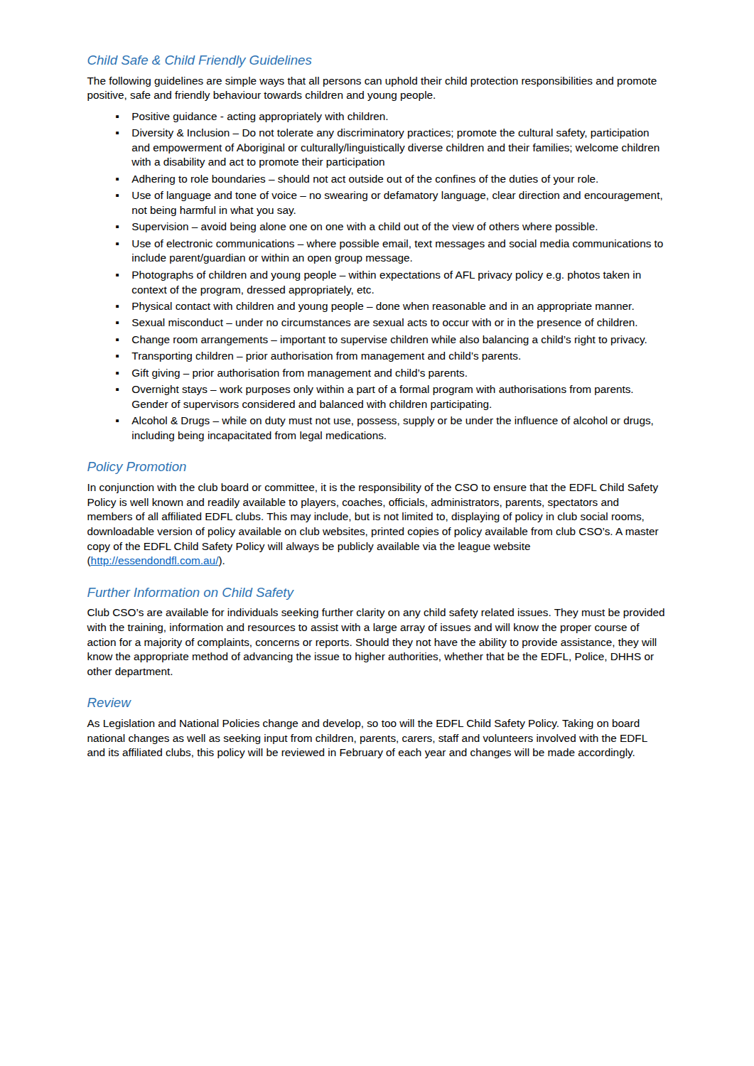Child Safe & Child Friendly Guidelines
The following guidelines are simple ways that all persons can uphold their child protection responsibilities and promote positive, safe and friendly behaviour towards children and young people.
Positive guidance - acting appropriately with children.
Diversity & Inclusion – Do not tolerate any discriminatory practices; promote the cultural safety, participation and empowerment of Aboriginal or culturally/linguistically diverse children and their families; welcome children with a disability and act to promote their participation
Adhering to role boundaries – should not act outside out of the confines of the duties of your role.
Use of language and tone of voice – no swearing or defamatory language, clear direction and encouragement, not being harmful in what you say.
Supervision – avoid being alone one on one with a child out of the view of others where possible.
Use of electronic communications – where possible email, text messages and social media communications to include parent/guardian or within an open group message.
Photographs of children and young people – within expectations of AFL privacy policy e.g. photos taken in context of the program, dressed appropriately, etc.
Physical contact with children and young people – done when reasonable and in an appropriate manner.
Sexual misconduct – under no circumstances are sexual acts to occur with or in the presence of children.
Change room arrangements – important to supervise children while also balancing a child’s right to privacy.
Transporting children – prior authorisation from management and child’s parents.
Gift giving – prior authorisation from management and child’s parents.
Overnight stays – work purposes only within a part of a formal program with authorisations from parents. Gender of supervisors considered and balanced with children participating.
Alcohol & Drugs – while on duty must not use, possess, supply or be under the influence of alcohol or drugs, including being incapacitated from legal medications.
Policy Promotion
In conjunction with the club board or committee, it is the responsibility of the CSO to ensure that the EDFL Child Safety Policy is well known and readily available to players, coaches, officials, administrators, parents, spectators and members of all affiliated EDFL clubs. This may include, but is not limited to, displaying of policy in club social rooms, downloadable version of policy available on club websites, printed copies of policy available from club CSO’s. A master copy of the EDFL Child Safety Policy will always be publicly available via the league website (http://essendondfl.com.au/).
Further Information on Child Safety
Club CSO’s are available for individuals seeking further clarity on any child safety related issues. They must be provided with the training, information and resources to assist with a large array of issues and will know the proper course of action for a majority of complaints, concerns or reports. Should they not have the ability to provide assistance, they will know the appropriate method of advancing the issue to higher authorities, whether that be the EDFL, Police, DHHS or other department.
Review
As Legislation and National Policies change and develop, so too will the EDFL Child Safety Policy. Taking on board national changes as well as seeking input from children, parents, carers, staff and volunteers involved with the EDFL and its affiliated clubs, this policy will be reviewed in February of each year and changes will be made accordingly.